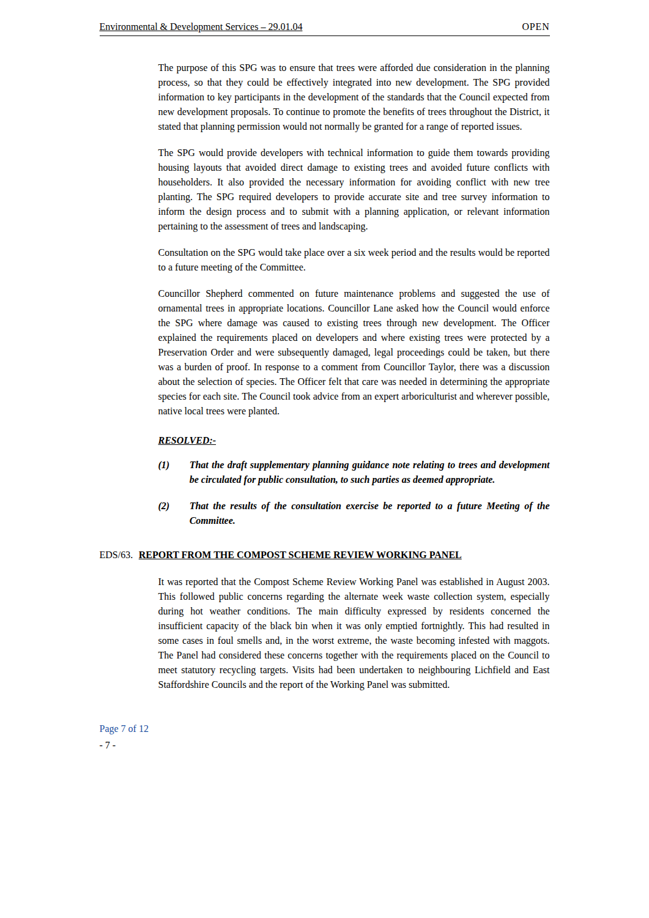Environmental & Development Services – 29.01.04 OPEN
The purpose of this SPG was to ensure that trees were afforded due consideration in the planning process, so that they could be effectively integrated into new development. The SPG provided information to key participants in the development of the standards that the Council expected from new development proposals. To continue to promote the benefits of trees throughout the District, it stated that planning permission would not normally be granted for a range of reported issues.
The SPG would provide developers with technical information to guide them towards providing housing layouts that avoided direct damage to existing trees and avoided future conflicts with householders. It also provided the necessary information for avoiding conflict with new tree planting. The SPG required developers to provide accurate site and tree survey information to inform the design process and to submit with a planning application, or relevant information pertaining to the assessment of trees and landscaping.
Consultation on the SPG would take place over a six week period and the results would be reported to a future meeting of the Committee.
Councillor Shepherd commented on future maintenance problems and suggested the use of ornamental trees in appropriate locations. Councillor Lane asked how the Council would enforce the SPG where damage was caused to existing trees through new development. The Officer explained the requirements placed on developers and where existing trees were protected by a Preservation Order and were subsequently damaged, legal proceedings could be taken, but there was a burden of proof. In response to a comment from Councillor Taylor, there was a discussion about the selection of species. The Officer felt that care was needed in determining the appropriate species for each site. The Council took advice from an expert arboriculturist and wherever possible, native local trees were planted.
RESOLVED:-
(1) That the draft supplementary planning guidance note relating to trees and development be circulated for public consultation, to such parties as deemed appropriate.
(2) That the results of the consultation exercise be reported to a future Meeting of the Committee.
EDS/63. Report from the Compost Scheme Review Working Panel
It was reported that the Compost Scheme Review Working Panel was established in August 2003. This followed public concerns regarding the alternate week waste collection system, especially during hot weather conditions. The main difficulty expressed by residents concerned the insufficient capacity of the black bin when it was only emptied fortnightly. This had resulted in some cases in foul smells and, in the worst extreme, the waste becoming infested with maggots. The Panel had considered these concerns together with the requirements placed on the Council to meet statutory recycling targets. Visits had been undertaken to neighbouring Lichfield and East Staffordshire Councils and the report of the Working Panel was submitted.
Page 7 of 12
- 7 -